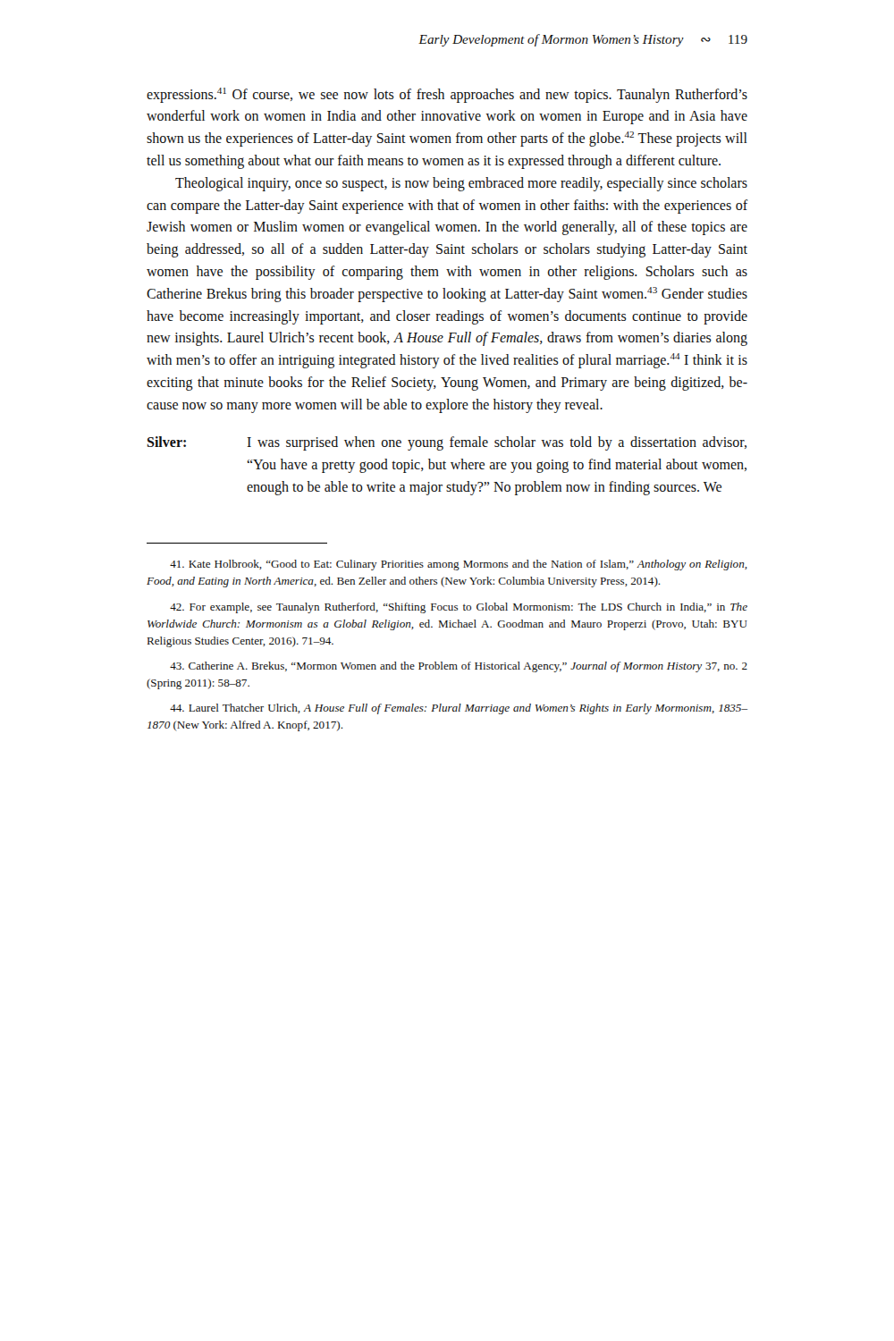Early Development of Mormon Women’s History ∾ 119
expressions.41 Of course, we see now lots of fresh approaches and new topics. Taunalyn Rutherford’s wonderful work on women in India and other innovative work on women in Europe and in Asia have shown us the experiences of Latter-day Saint women from other parts of the globe.42 These projects will tell us something about what our faith means to women as it is expressed through a different culture.
Theological inquiry, once so suspect, is now being embraced more readily, especially since scholars can compare the Latter-day Saint experience with that of women in other faiths: with the experiences of Jewish women or Muslim women or evangelical women. In the world generally, all of these topics are being addressed, so all of a sudden Latter-day Saint scholars or scholars studying Latter-day Saint women have the possibility of comparing them with women in other religions. Scholars such as Catherine Brekus bring this broader perspective to looking at Latter-day Saint women.43 Gender studies have become increasingly important, and closer readings of women’s documents continue to provide new insights. Laurel Ulrich’s recent book, A House Full of Females, draws from women’s diaries along with men’s to offer an intriguing integrated history of the lived realities of plural marriage.44 I think it is exciting that minute books for the Relief Society, Young Women, and Primary are being digitized, because now so many more women will be able to explore the history they reveal.
Silver:
I was surprised when one young female scholar was told by a dissertation advisor, “You have a pretty good topic, but where are you going to find material about women, enough to be able to write a major study?” No problem now in finding sources. We
Kate Holbrook, “Good to Eat: Culinary Priorities among Mormons and the Nation of Islam,” Anthology on Religion, Food, and Eating in North America, ed. Ben Zeller and others (New York: Columbia University Press, 2014).
For example, see Taunalyn Rutherford, “Shifting Focus to Global Mormonism: The LDS Church in India,” in The Worldwide Church: Mormonism as a Global Religion, ed. Michael A. Goodman and Mauro Properzi (Provo, Utah: BYU Religious Studies Center, 2016). 71–94.
Catherine A. Brekus, “Mormon Women and the Problem of Historical Agency,” Journal of Mormon History 37, no. 2 (Spring 2011): 58–87.
Laurel Thatcher Ulrich, A House Full of Females: Plural Marriage and Women’s Rights in Early Mormonism, 1835–1870 (New York: Alfred A. Knopf, 2017).